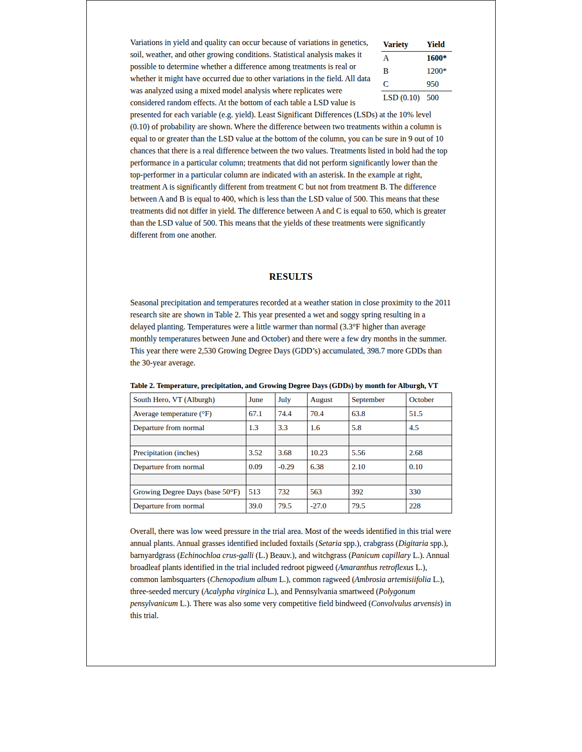| Variety | Yield |
| --- | --- |
| A | 1600* |
| B | 1200* |
| C | 950 |
| LSD (0.10) | 500 |
Variations in yield and quality can occur because of variations in genetics, soil, weather, and other growing conditions. Statistical analysis makes it possible to determine whether a difference among treatments is real or whether it might have occurred due to other variations in the field. All data was analyzed using a mixed model analysis where replicates were considered random effects. At the bottom of each table a LSD value is presented for each variable (e.g. yield). Least Significant Differences (LSDs) at the 10% level (0.10) of probability are shown. Where the difference between two treatments within a column is equal to or greater than the LSD value at the bottom of the column, you can be sure in 9 out of 10 chances that there is a real difference between the two values. Treatments listed in bold had the top performance in a particular column; treatments that did not perform significantly lower than the top-performer in a particular column are indicated with an asterisk. In the example at right, treatment A is significantly different from treatment C but not from treatment B. The difference between A and B is equal to 400, which is less than the LSD value of 500. This means that these treatments did not differ in yield. The difference between A and C is equal to 650, which is greater than the LSD value of 500. This means that the yields of these treatments were significantly different from one another.
RESULTS
Seasonal precipitation and temperatures recorded at a weather station in close proximity to the 2011 research site are shown in Table 2. This year presented a wet and soggy spring resulting in a delayed planting. Temperatures were a little warmer than normal (3.3°F higher than average monthly temperatures between June and October) and there were a few dry months in the summer. This year there were 2,530 Growing Degree Days (GDD’s) accumulated, 398.7 more GDDs than the 30-year average.
Table 2. Temperature, precipitation, and Growing Degree Days (GDDs) by month for Alburgh, VT
| South Hero, VT (Alburgh) | June | July | August | September | October |
| Average temperature (°F) | 67.1 | 74.4 | 70.4 | 63.8 | 51.5 |
| Departure from normal | 1.3 | 3.3 | 1.6 | 5.8 | 4.5 |
| Precipitation (inches) | 3.52 | 3.68 | 10.23 | 5.56 | 2.68 |
| Departure from normal | 0.09 | -0.29 | 6.38 | 2.10 | 0.10 |
| Growing Degree Days (base 50°F) | 513 | 732 | 563 | 392 | 330 |
| Departure from normal | 39.0 | 79.5 | -27.0 | 79.5 | 228 |
Overall, there was low weed pressure in the trial area. Most of the weeds identified in this trial were annual plants. Annual grasses identified included foxtails (Setaria spp.), crabgrass (Digitaria spp.), barnyardgrass (Echinochloa crus-galli (L.) Beauv.), and witchgrass (Panicum capillary L.). Annual broadleaf plants identified in the trial included redroot pigweed (Amaranthus retroflexus L.), common lambsquarters (Chenopodium album L.), common ragweed (Ambrosia artemisiifolia L.), three-seeded mercury (Acalypha virginica L.), and Pennsylvania smartweed (Polygonum pensylvanicum L.). There was also some very competitive field bindweed (Convolvulus arvensis) in this trial.